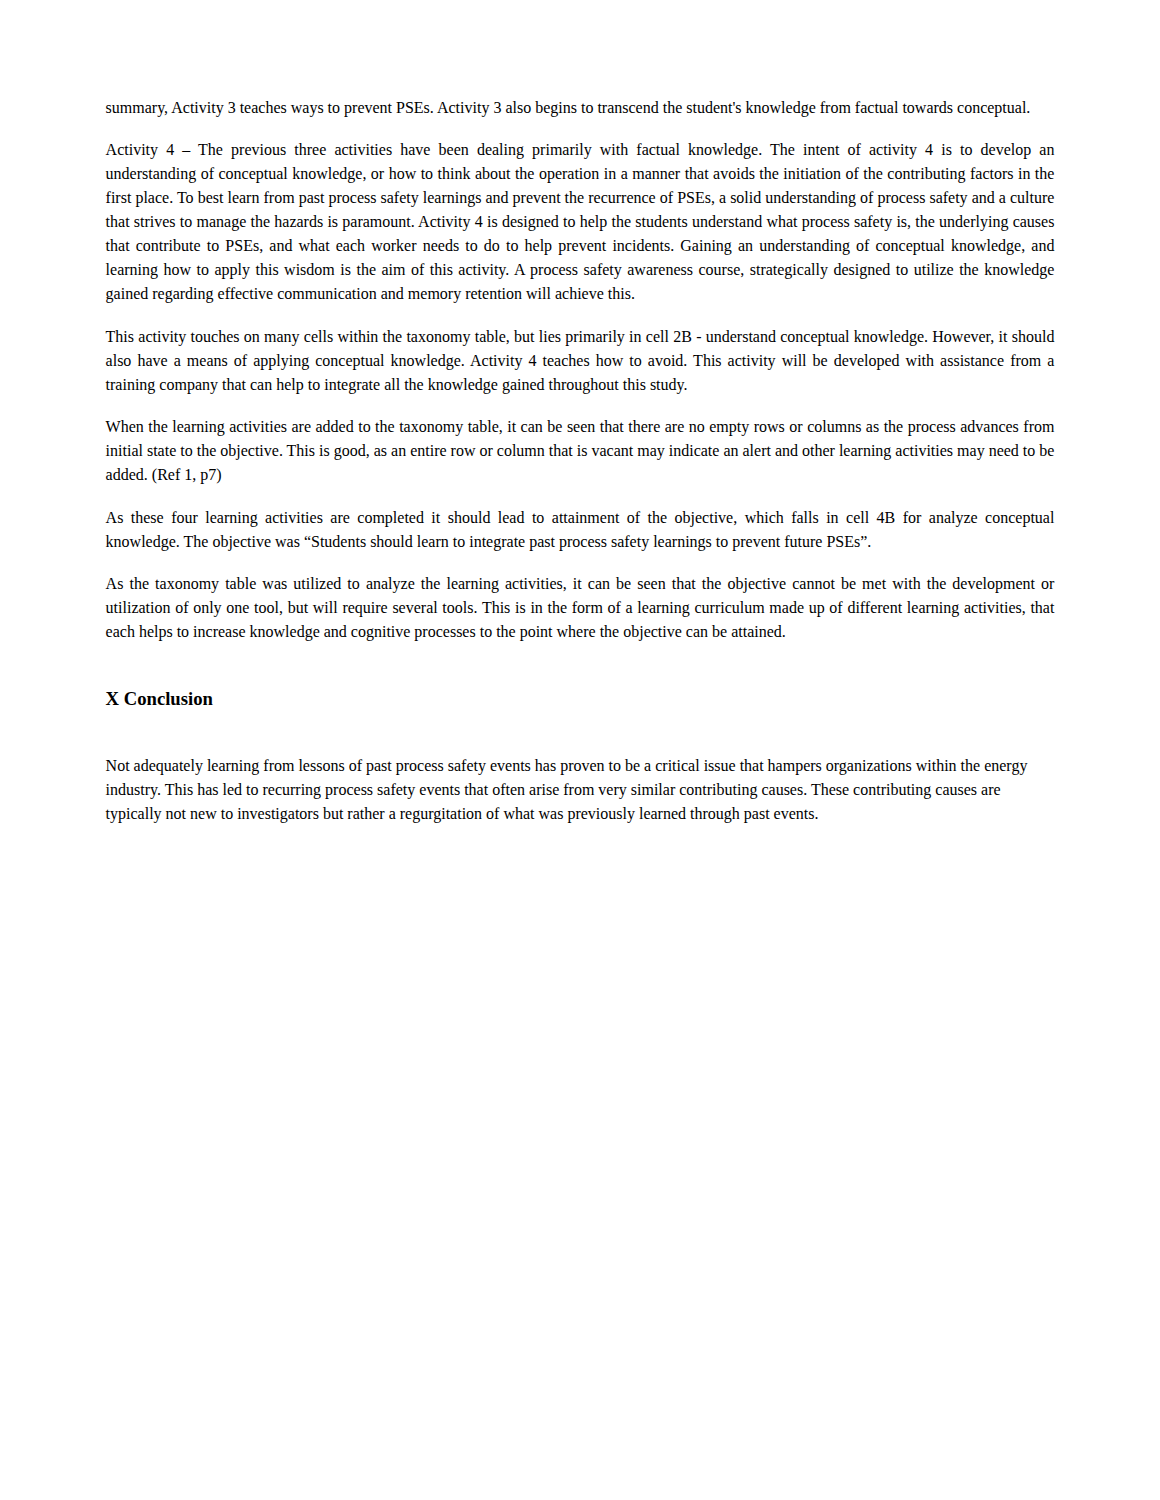summary, Activity 3 teaches ways to prevent PSEs. Activity 3 also begins to transcend the student's knowledge from factual towards conceptual.
Activity 4 – The previous three activities have been dealing primarily with factual knowledge. The intent of activity 4 is to develop an understanding of conceptual knowledge, or how to think about the operation in a manner that avoids the initiation of the contributing factors in the first place. To best learn from past process safety learnings and prevent the recurrence of PSEs, a solid understanding of process safety and a culture that strives to manage the hazards is paramount. Activity 4 is designed to help the students understand what process safety is, the underlying causes that contribute to PSEs, and what each worker needs to do to help prevent incidents. Gaining an understanding of conceptual knowledge, and learning how to apply this wisdom is the aim of this activity. A process safety awareness course, strategically designed to utilize the knowledge gained regarding effective communication and memory retention will achieve this.
This activity touches on many cells within the taxonomy table, but lies primarily in cell 2B - understand conceptual knowledge. However, it should also have a means of applying conceptual knowledge. Activity 4 teaches how to avoid. This activity will be developed with assistance from a training company that can help to integrate all the knowledge gained throughout this study.
When the learning activities are added to the taxonomy table, it can be seen that there are no empty rows or columns as the process advances from initial state to the objective. This is good, as an entire row or column that is vacant may indicate an alert and other learning activities may need to be added. (Ref 1, p7)
As these four learning activities are completed it should lead to attainment of the objective, which falls in cell 4B for analyze conceptual knowledge. The objective was “Students should learn to integrate past process safety learnings to prevent future PSEs”.
As the taxonomy table was utilized to analyze the learning activities, it can be seen that the objective cannot be met with the development or utilization of only one tool, but will require several tools. This is in the form of a learning curriculum made up of different learning activities, that each helps to increase knowledge and cognitive processes to the point where the objective can be attained.
X Conclusion
Not adequately learning from lessons of past process safety events has proven to be a critical issue that hampers organizations within the energy industry. This has led to recurring process safety events that often arise from very similar contributing causes. These contributing causes are typically not new to investigators but rather a regurgitation of what was previously learned through past events.